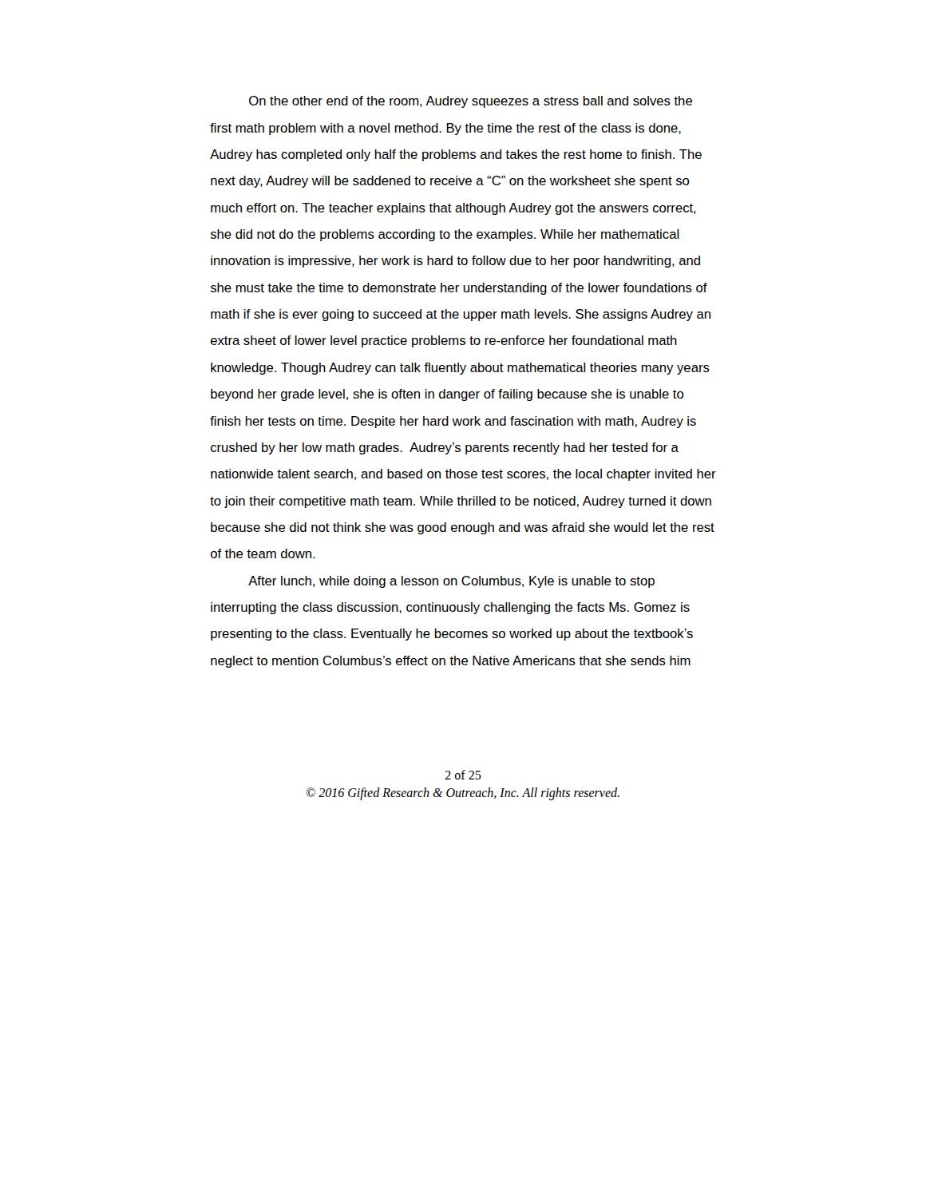On the other end of the room, Audrey squeezes a stress ball and solves the first math problem with a novel method. By the time the rest of the class is done, Audrey has completed only half the problems and takes the rest home to finish. The next day, Audrey will be saddened to receive a “C” on the worksheet she spent so much effort on. The teacher explains that although Audrey got the answers correct, she did not do the problems according to the examples. While her mathematical innovation is impressive, her work is hard to follow due to her poor handwriting, and she must take the time to demonstrate her understanding of the lower foundations of math if she is ever going to succeed at the upper math levels. She assigns Audrey an extra sheet of lower level practice problems to re-enforce her foundational math knowledge. Though Audrey can talk fluently about mathematical theories many years beyond her grade level, she is often in danger of failing because she is unable to finish her tests on time. Despite her hard work and fascination with math, Audrey is crushed by her low math grades. Audrey’s parents recently had her tested for a nationwide talent search, and based on those test scores, the local chapter invited her to join their competitive math team. While thrilled to be noticed, Audrey turned it down because she did not think she was good enough and was afraid she would let the rest of the team down.
After lunch, while doing a lesson on Columbus, Kyle is unable to stop interrupting the class discussion, continuously challenging the facts Ms. Gomez is presenting to the class. Eventually he becomes so worked up about the textbook’s neglect to mention Columbus’s effect on the Native Americans that she sends him
2 of 25
© 2016 Gifted Research & Outreach, Inc. All rights reserved.